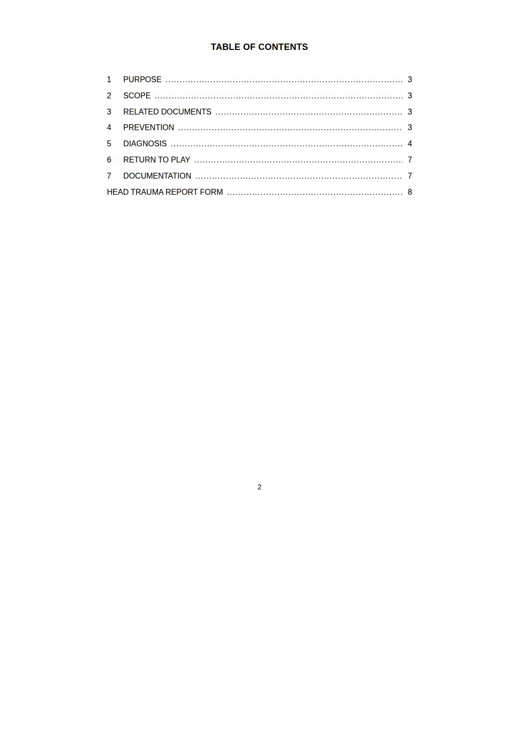TABLE OF CONTENTS
1 PURPOSE .................................................................................................................. 3
2 SCOPE ..................................................................................................................... 3
3 RELATED DOCUMENTS ........................................................................................... 3
4 PREVENTION ..................................................................................................... 3
5 DIAGNOSIS ....................................................................................................... 4
6 RETURN TO PLAY ..................................................................................... 7
7 DOCUMENTATION ..................................................................................... 7
HEAD TRAUMA REPORT FORM ....................................................................................... 8
2